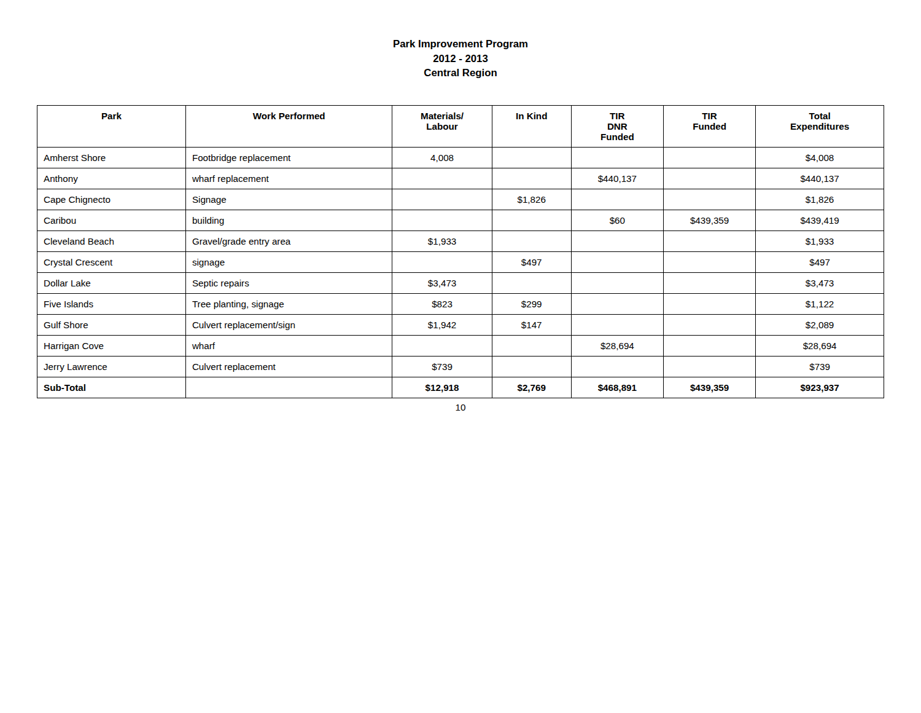Park Improvement Program
2012 - 2013
Central Region
| Park | Work Performed | Materials/ Labour | In Kind | TIR DNR Funded | TIR Funded | Total Expenditures |
| --- | --- | --- | --- | --- | --- | --- |
| Amherst Shore | Footbridge replacement | 4,008 | | | | $4,008 |
| Anthony | wharf replacement | | | $440,137 | | $440,137 |
| Cape Chignecto | Signage | | $1,826 | | | $1,826 |
| Caribou | building | | | $60 | $439,359 | $439,419 |
| Cleveland Beach | Gravel/grade entry area | $1,933 | | | | $1,933 |
| Crystal Crescent | signage | | $497 | | | $497 |
| Dollar Lake | Septic repairs | $3,473 | | | | $3,473 |
| Five Islands | Tree planting, signage | $823 | $299 | | | $1,122 |
| Gulf Shore | Culvert replacement/sign | $1,942 | $147 | | | $2,089 |
| Harrigan Cove | wharf | | | $28,694 | | $28,694 |
| Jerry Lawrence | Culvert replacement | $739 | | | | $739 |
| Sub-Total | | $12,918 | $2,769 | $468,891 | $439,359 | $923,937 |
10